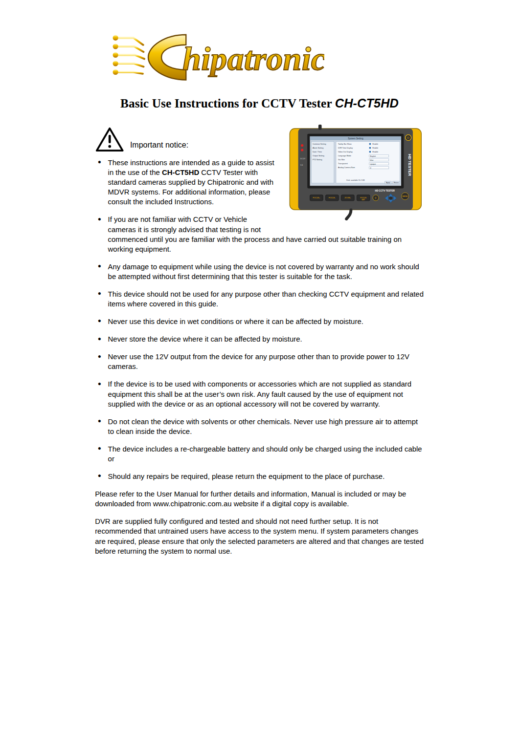hipatronic
Basic Use Instructions for CCTV Tester CH-CT5HD
System Setting Common Setting Alarm Setting Date / Time Output Setting PTZ Setting Tooltip Bar Show DVR Time Display Video Out Display Language Mode Gui Skin Transparent Analog Camera Num Enable Enable Enable English blue opaque 4 Disk: available 11.2 GB Apply Return HD TESTER ⏻ DC12V 5 Ω HD CCTV TESTER FOCUS+ FOCUS- ZOOM+ FOCUS SET ⚲ MENU
Important notice:
These instructions are intended as a guide to assist in the use of the CH-CT5HD CCTV Tester with standard cameras supplied by Chipatronic and with MDVR systems. For additional information, please consult the included Instructions.
If you are not familiar with CCTV or Vehicle cameras it is strongly advised that testing is not commenced until you are familiar with the process and have carried out suitable training on working equipment.
Any damage to equipment while using the device is not covered by warranty and no work should be attempted without first determining that this tester is suitable for the task.
This device should not be used for any purpose other than checking CCTV equipment and related items where covered in this guide.
Never use this device in wet conditions or where it can be affected by moisture.
Never store the device where it can be affected by moisture.
Never use the 12V output from the device for any purpose other than to provide power to 12V cameras.
If the device is to be used with components or accessories which are not supplied as standard equipment this shall be at the user’s own risk. Any fault caused by the use of equipment not supplied with the device or as an optional accessory will not be covered by warranty.
Do not clean the device with solvents or other chemicals. Never use high pressure air to attempt to clean inside the device.
The device includes a re-chargeable battery and should only be charged using the included cable or
Should any repairs be required, please return the equipment to the place of purchase.
Please refer to the User Manual for further details and information, Manual is included or may be downloaded from www.chipatronic.com.au website if a digital copy is available.
DVR are supplied fully configured and tested and should not need further setup. It is not recommended that untrained users have access to the system menu. If system parameters changes are required, please ensure that only the selected parameters are altered and that changes are tested before returning the system to normal use.